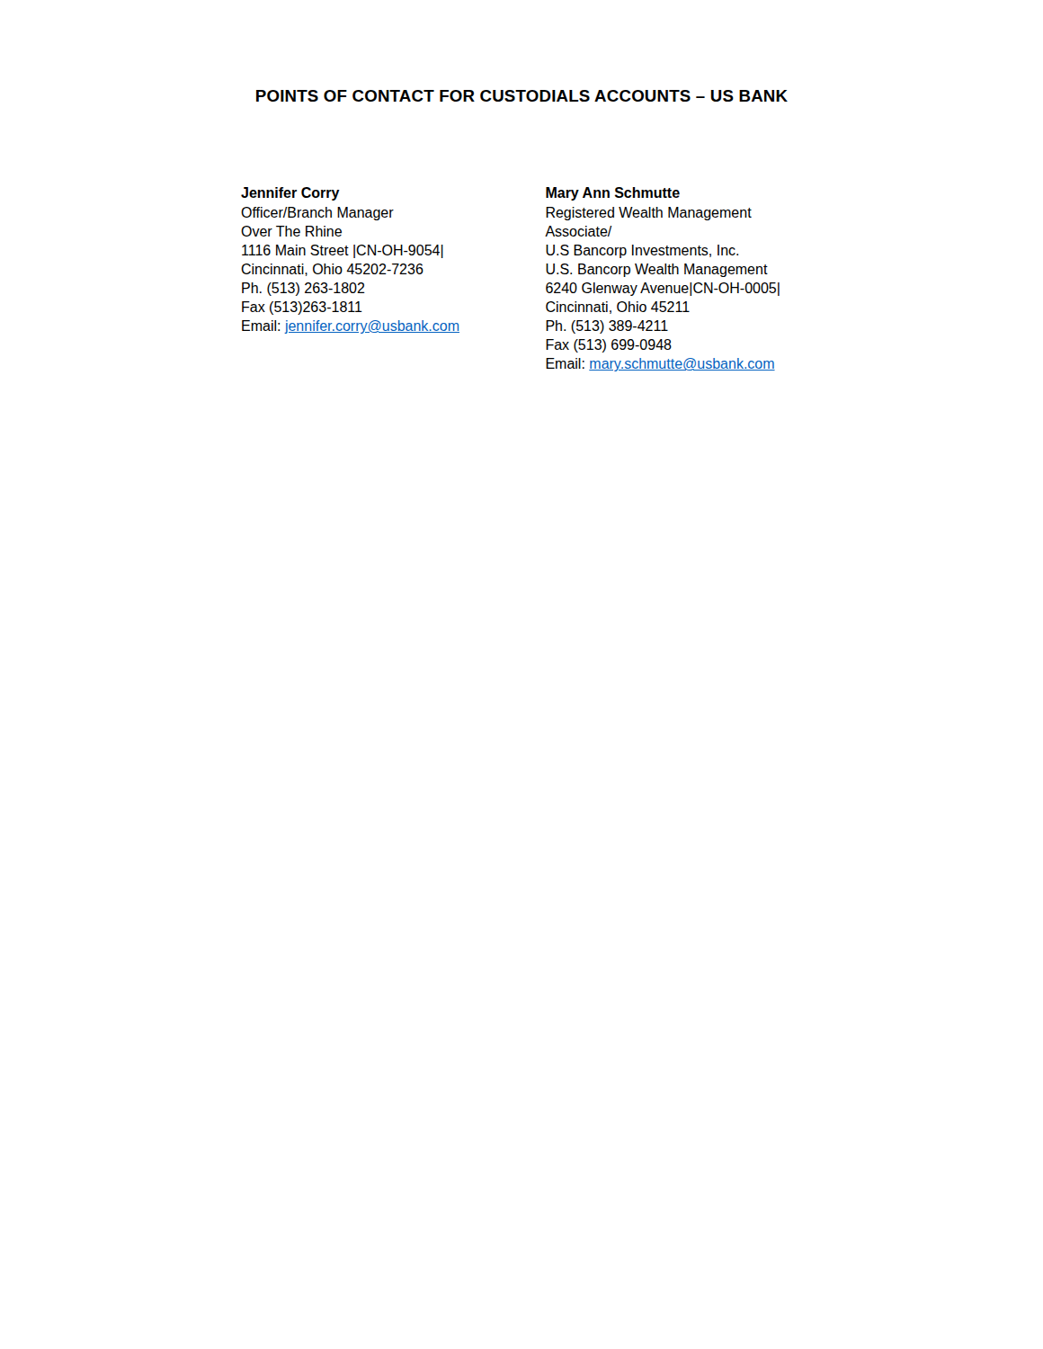POINTS OF CONTACT FOR CUSTODIALS ACCOUNTS – US BANK
Jennifer Corry
Officer/Branch Manager
Over The Rhine
1116 Main Street |CN-OH-9054|
Cincinnati, Ohio 45202-7236
Ph. (513) 263-1802
Fax (513)263-1811
Email: jennifer.corry@usbank.com
Mary Ann Schmutte
Registered Wealth Management Associate/
U.S Bancorp Investments, Inc.
U.S. Bancorp Wealth Management
6240 Glenway Avenue|CN-OH-0005|
Cincinnati, Ohio 45211
Ph. (513) 389-4211
Fax (513) 699-0948
Email: mary.schmutte@usbank.com